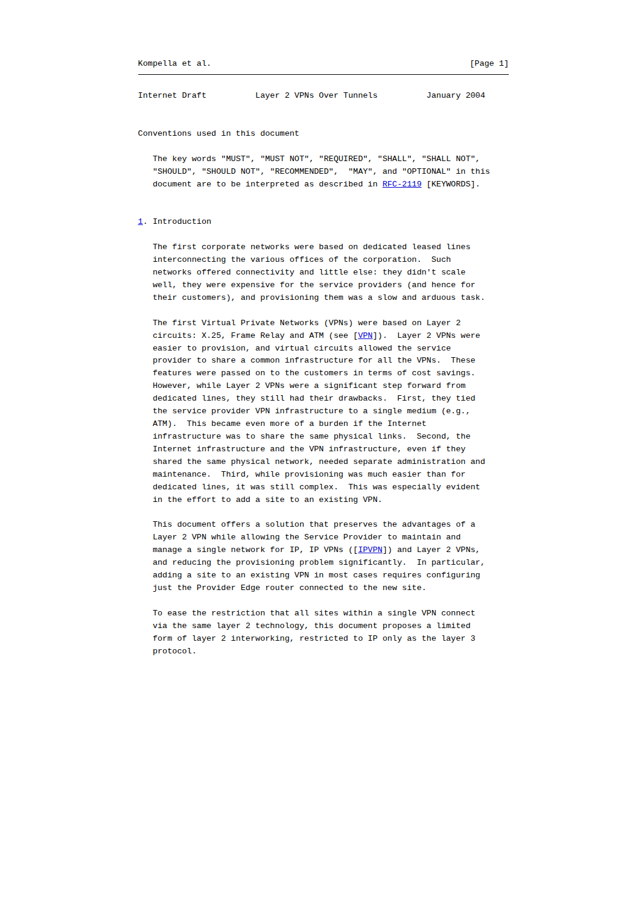Kompella et al. [Page 1]
Internet Draft          Layer 2 VPNs Over Tunnels          January 2004


Conventions used in this document

   The key words "MUST", "MUST NOT", "REQUIRED", "SHALL", "SHALL NOT",
   "SHOULD", "SHOULD NOT", "RECOMMENDED",  "MAY", and "OPTIONAL" in this
   document are to be interpreted as described in RFC-2119 [KEYWORDS].


1. Introduction

   The first corporate networks were based on dedicated leased lines
   interconnecting the various offices of the corporation.  Such
   networks offered connectivity and little else: they didn't scale
   well, they were expensive for the service providers (and hence for
   their customers), and provisioning them was a slow and arduous task.

   The first Virtual Private Networks (VPNs) were based on Layer 2
   circuits: X.25, Frame Relay and ATM (see [VPN]).  Layer 2 VPNs were
   easier to provision, and virtual circuits allowed the service
   provider to share a common infrastructure for all the VPNs.  These
   features were passed on to the customers in terms of cost savings.
   However, while Layer 2 VPNs were a significant step forward from
   dedicated lines, they still had their drawbacks.  First, they tied
   the service provider VPN infrastructure to a single medium (e.g.,
   ATM).  This became even more of a burden if the Internet
   infrastructure was to share the same physical links.  Second, the
   Internet infrastructure and the VPN infrastructure, even if they
   shared the same physical network, needed separate administration and
   maintenance.  Third, while provisioning was much easier than for
   dedicated lines, it was still complex.  This was especially evident
   in the effort to add a site to an existing VPN.

   This document offers a solution that preserves the advantages of a
   Layer 2 VPN while allowing the Service Provider to maintain and
   manage a single network for IP, IP VPNs ([IPVPN]) and Layer 2 VPNs,
   and reducing the provisioning problem significantly.  In particular,
   adding a site to an existing VPN in most cases requires configuring
   just the Provider Edge router connected to the new site.

   To ease the restriction that all sites within a single VPN connect
   via the same layer 2 technology, this document proposes a limited
   form of layer 2 interworking, restricted to IP only as the layer 3
   protocol.